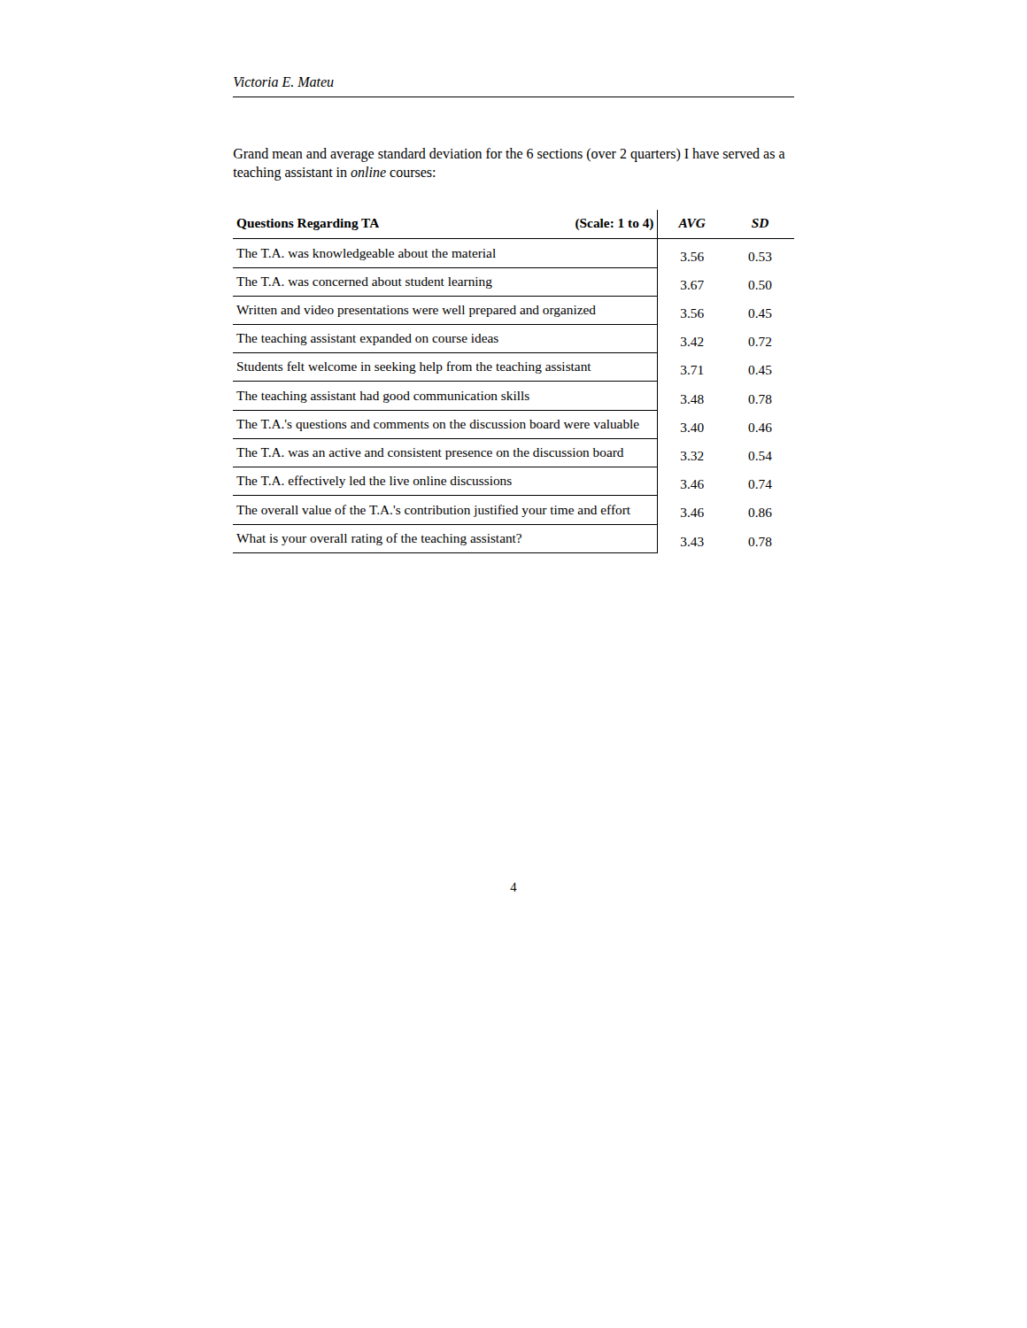Victoria E. Mateu
Grand mean and average standard deviation for the 6 sections (over 2 quarters) I have served as a teaching assistant in online courses:
| Questions Regarding TA | (Scale: 1 to 4) | AVG | SD |
| --- | --- | --- | --- |
| The T.A. was knowledgeable about the material | 3.56 | 0.53 |
| The T.A. was concerned about student learning | 3.67 | 0.50 |
| Written and video presentations were well prepared and organized | 3.56 | 0.45 |
| The teaching assistant expanded on course ideas | 3.42 | 0.72 |
| Students felt welcome in seeking help from the teaching assistant | 3.71 | 0.45 |
| The teaching assistant had good communication skills | 3.48 | 0.78 |
| The T.A.'s questions and comments on the discussion board were valuable | 3.40 | 0.46 |
| The T.A. was an active and consistent presence on the discussion board | 3.32 | 0.54 |
| The T.A. effectively led the live online discussions | 3.46 | 0.74 |
| The overall value of the T.A.'s contribution justified your time and effort | 3.46 | 0.86 |
| What is your overall rating of the teaching assistant? | 3.43 | 0.78 |
4